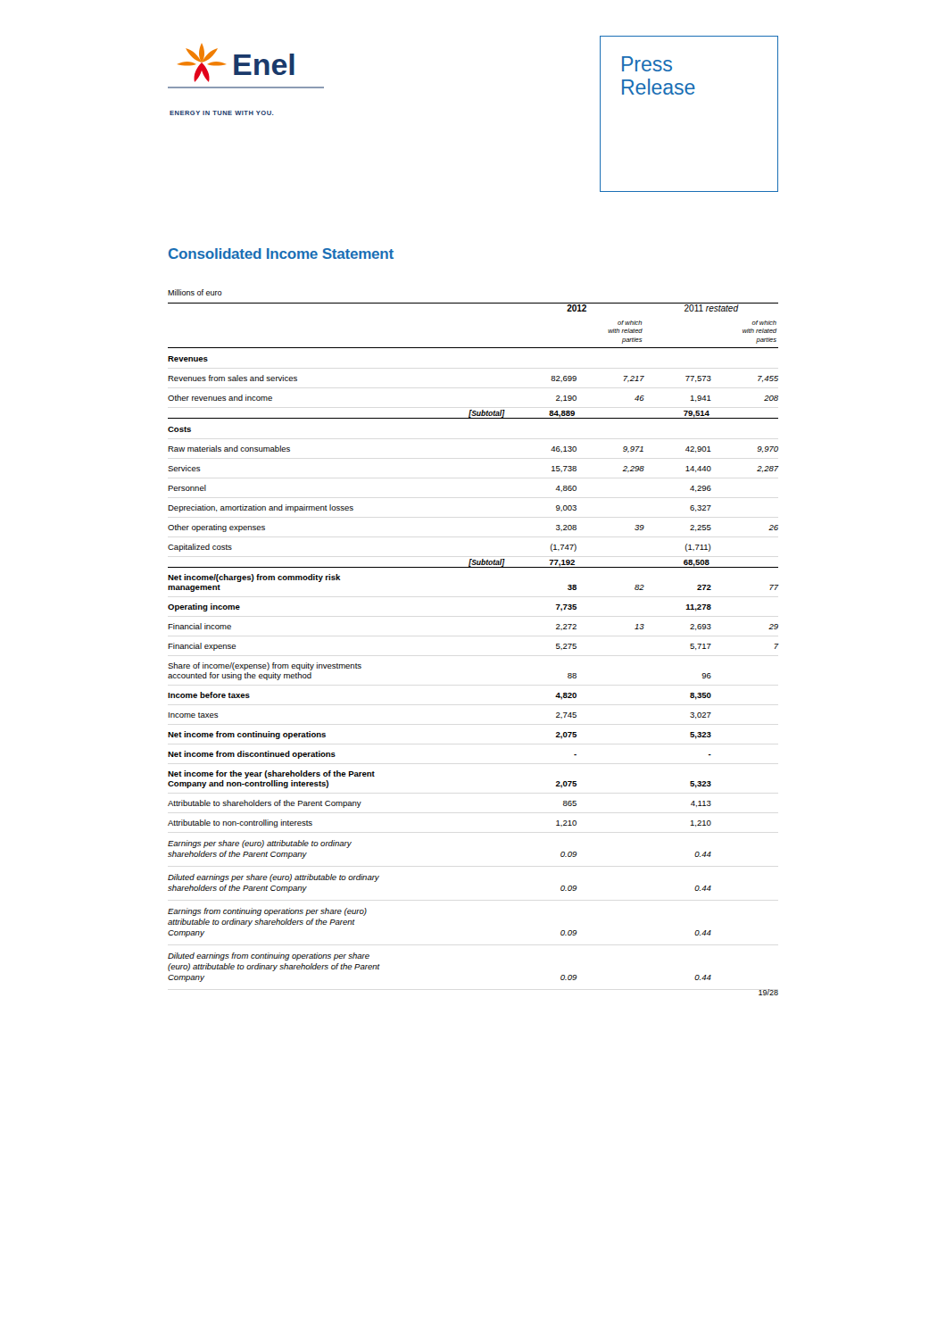Enel
ENERGY IN TUNE WITH YOU.
Press Release
Consolidated Income Statement
Millions of euro
| | | 2012 | 2011 restated |
| | | | of which with related parties | | of which with related parties |
| Revenues | | | | | |
| Revenues from sales and services | | 82,699 | 7,217 | 77,573 | 7,455 |
| Other revenues and income | | 2,190 | 46 | 1,941 | 208 |
| | [Subtotal] | 84,889 | | 79,514 | |
| Costs | | | | | |
| Raw materials and consumables | | 46,130 | 9,971 | 42,901 | 9,970 |
| Services | | 15,738 | 2,298 | 14,440 | 2,287 |
| Personnel | | 4,860 | | 4,296 | |
| Depreciation, amortization and impairment losses | | 9,003 | | 6,327 | |
| Other operating expenses | | 3,208 | 39 | 2,255 | 26 |
| Capitalized costs | | (1,747) | | (1,711) | |
| | [Subtotal] | 77,192 | | 68,508 | |
| Net income/(charges) from commodity risk management | | 38 | 82 | 272 | 77 |
| Operating income | | 7,735 | | 11,278 | |
| Financial income | | 2,272 | 13 | 2,693 | 29 |
| Financial expense | | 5,275 | | 5,717 | 7 |
| Share of income/(expense) from equity investments accounted for using the equity method | | 88 | | 96 | |
| Income before taxes | | 4,820 | | 8,350 | |
| Income taxes | | 2,745 | | 3,027 | |
| Net income from continuing operations | | 2,075 | | 5,323 | |
| Net income from discontinued operations | | - | | - | |
| Net income for the year (shareholders of the Parent Company and non-controlling interests) | | 2,075 | | 5,323 | |
| Attributable to shareholders of the Parent Company | | 865 | | 4,113 | |
| Attributable to non-controlling interests | | 1,210 | | 1,210 | |
| Earnings per share (euro) attributable to ordinary shareholders of the Parent Company | | 0.09 | | 0.44 | |
| Diluted earnings per share (euro) attributable to ordinary shareholders of the Parent Company | | 0.09 | | 0.44 | |
| Earnings from continuing operations per share (euro) attributable to ordinary shareholders of the Parent Company | | 0.09 | | 0.44 | |
| Diluted earnings from continuing operations per share (euro) attributable to ordinary shareholders of the Parent Company | | 0.09 | | 0.44 | |
19/28